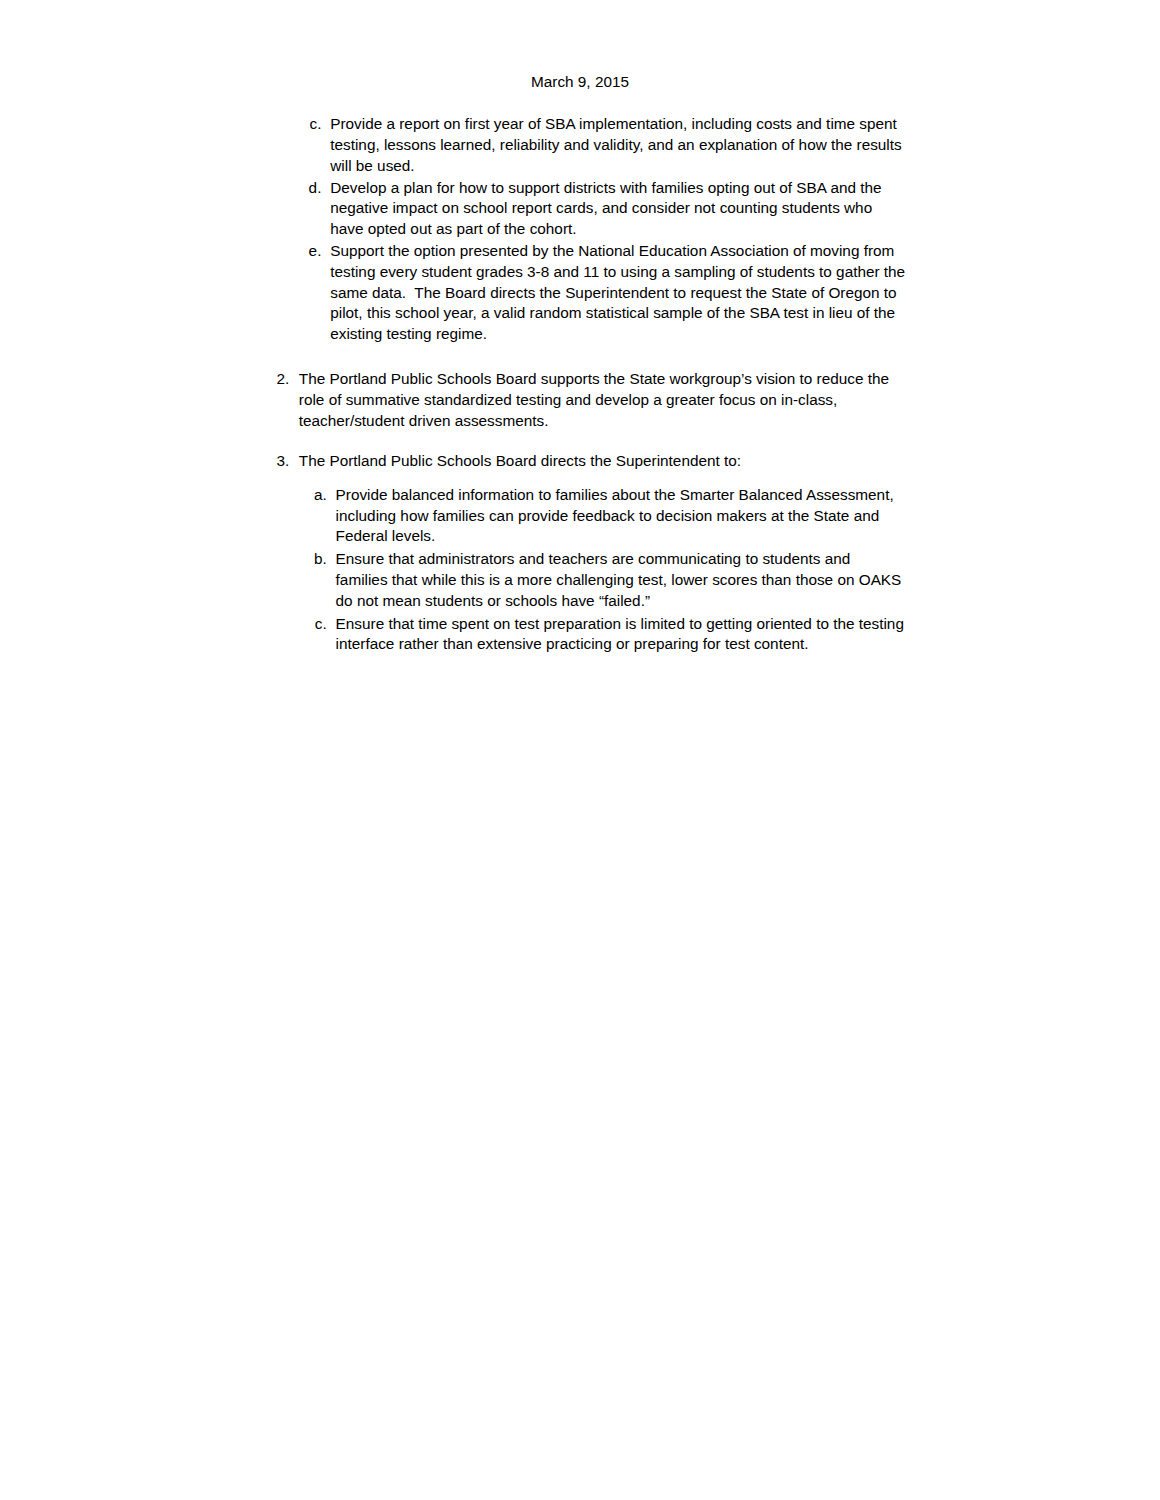March 9, 2015
Provide a report on first year of SBA implementation, including costs and time spent testing, lessons learned, reliability and validity, and an explanation of how the results will be used.
Develop a plan for how to support districts with families opting out of SBA and the negative impact on school report cards, and consider not counting students who have opted out as part of the cohort.
Support the option presented by the National Education Association of moving from testing every student grades 3-8 and 11 to using a sampling of students to gather the same data. The Board directs the Superintendent to request the State of Oregon to pilot, this school year, a valid random statistical sample of the SBA test in lieu of the existing testing regime.
The Portland Public Schools Board supports the State workgroup’s vision to reduce the role of summative standardized testing and develop a greater focus on in-class, teacher/student driven assessments.
The Portland Public Schools Board directs the Superintendent to:
Provide balanced information to families about the Smarter Balanced Assessment, including how families can provide feedback to decision makers at the State and Federal levels.
Ensure that administrators and teachers are communicating to students and families that while this is a more challenging test, lower scores than those on OAKS do not mean students or schools have “failed.”
Ensure that time spent on test preparation is limited to getting oriented to the testing interface rather than extensive practicing or preparing for test content.